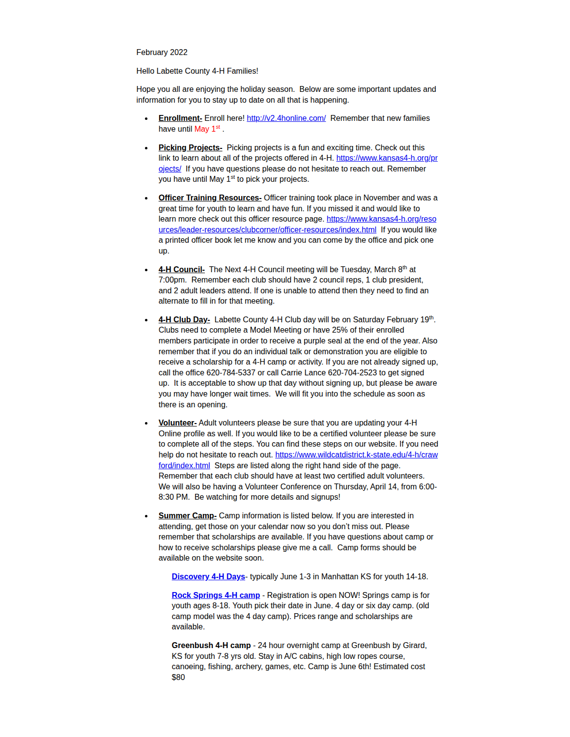February 2022
Hello Labette County 4-H Families!
Hope you all are enjoying the holiday season. Below are some important updates and information for you to stay up to date on all that is happening.
Enrollment- Enroll here! http://v2.4honline.com/ Remember that new families have until May 1st .
Picking Projects- Picking projects is a fun and exciting time. Check out this link to learn about all of the projects offered in 4-H. https://www.kansas4-h.org/projects/ If you have questions please do not hesitate to reach out. Remember you have until May 1st to pick your projects.
Officer Training Resources- Officer training took place in November and was a great time for youth to learn and have fun. If you missed it and would like to learn more check out this officer resource page. https://www.kansas4-h.org/resources/leader-resources/clubcorner/officer-resources/index.html If you would like a printed officer book let me know and you can come by the office and pick one up.
4-H Council- The Next 4-H Council meeting will be Tuesday, March 8th at 7:00pm. Remember each club should have 2 council reps, 1 club president, and 2 adult leaders attend. If one is unable to attend then they need to find an alternate to fill in for that meeting.
4-H Club Day- Labette County 4-H Club day will be on Saturday February 19th. Clubs need to complete a Model Meeting or have 25% of their enrolled members participate in order to receive a purple seal at the end of the year. Also remember that if you do an individual talk or demonstration you are eligible to receive a scholarship for a 4-H camp or activity. If you are not already signed up, call the office 620-784-5337 or call Carrie Lance 620-704-2523 to get signed up. It is acceptable to show up that day without signing up, but please be aware you may have longer wait times. We will fit you into the schedule as soon as there is an opening.
Volunteer- Adult volunteers please be sure that you are updating your 4-H Online profile as well. If you would like to be a certified volunteer please be sure to complete all of the steps. You can find these steps on our website. If you need help do not hesitate to reach out. https://www.wildcatdistrict.k-state.edu/4-h/crawford/index.html Steps are listed along the right hand side of the page. Remember that each club should have at least two certified adult volunteers. We will also be having a Volunteer Conference on Thursday, April 14, from 6:00-8:30 PM. Be watching for more details and signups!
Summer Camp- Camp information is listed below. If you are interested in attending, get those on your calendar now so you don’t miss out. Please remember that scholarships are available. If you have questions about camp or how to receive scholarships please give me a call. Camp forms should be available on the website soon.
Discovery 4-H Days- typically June 1-3 in Manhattan KS for youth 14-18.
Rock Springs 4-H camp - Registration is open NOW! Springs camp is for youth ages 8-18. Youth pick their date in June. 4 day or six day camp. (old camp model was the 4 day camp). Prices range and scholarships are available.
Greenbush 4-H camp - 24 hour overnight camp at Greenbush by Girard, KS for youth 7-8 yrs old. Stay in A/C cabins, high low ropes course, canoeing, fishing, archery, games, etc. Camp is June 6th! Estimated cost $80